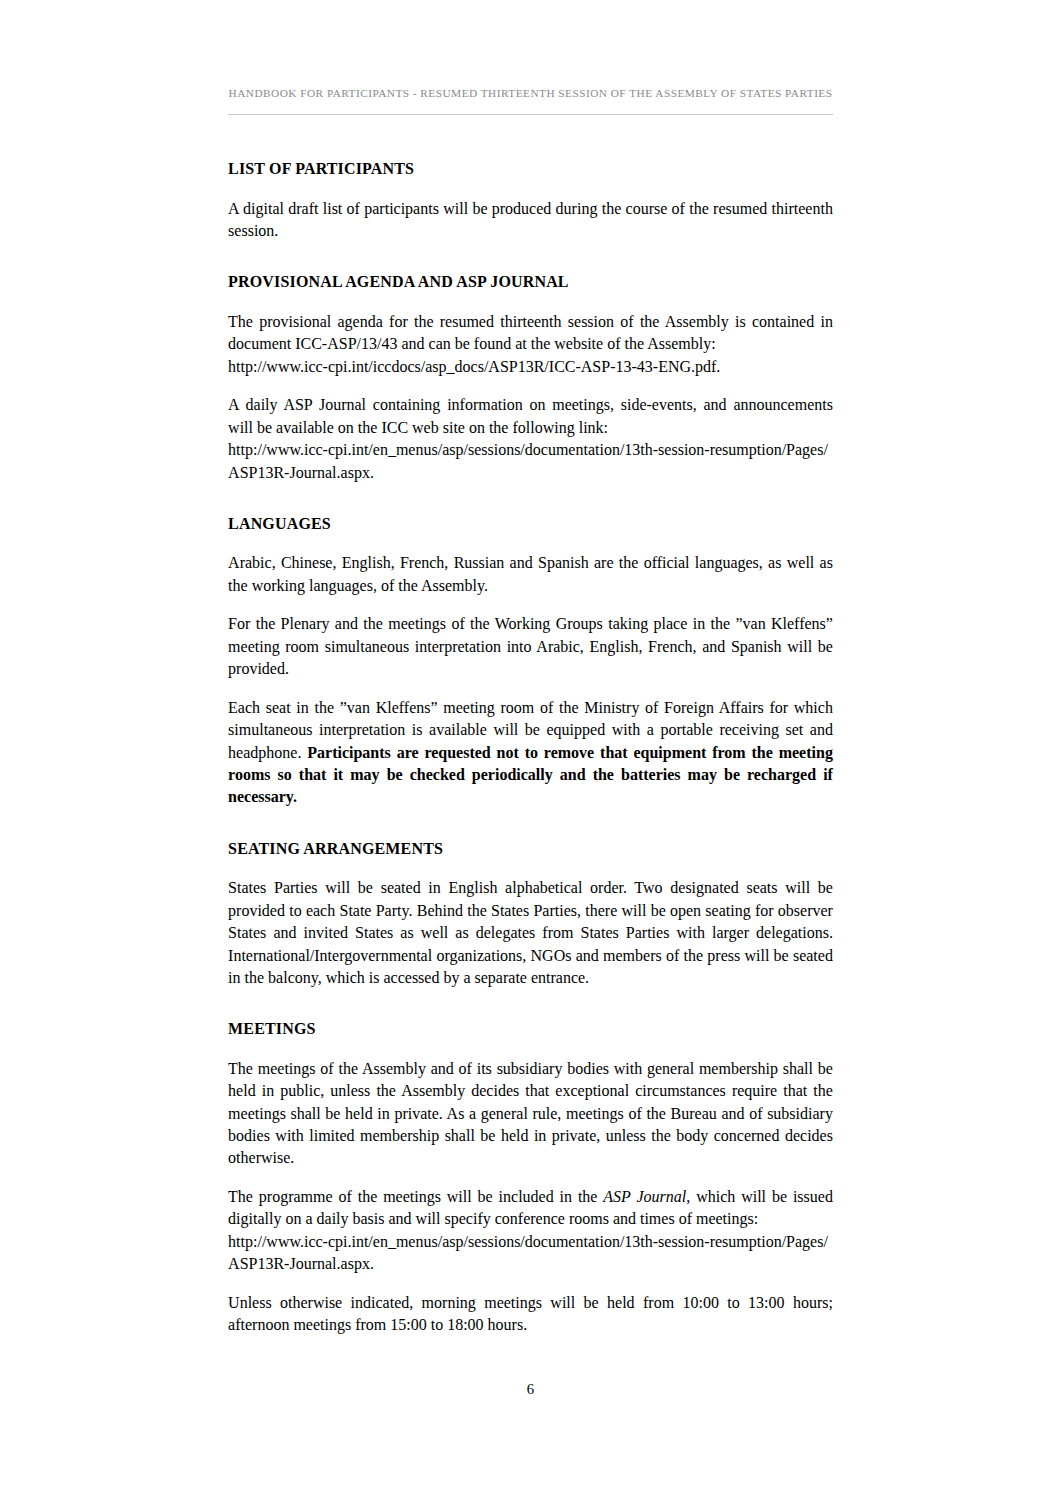Handbook for Participants - Resumed Thirteenth Session of the Assembly of States Parties
List of Participants
A digital draft list of participants will be produced during the course of the resumed thirteenth session.
Provisional Agenda and ASP Journal
The provisional agenda for the resumed thirteenth session of the Assembly is contained in document ICC-ASP/13/43 and can be found at the website of the Assembly:
http://www.icc-cpi.int/iccdocs/asp_docs/ASP13R/ICC-ASP-13-43-ENG.pdf.
A daily ASP Journal containing information on meetings, side-events, and announcements will be available on the ICC web site on the following link:
http://www.icc-cpi.int/en_menus/asp/sessions/documentation/13th-session-resumption/Pages/ASP13R-Journal.aspx.
Languages
Arabic, Chinese, English, French, Russian and Spanish are the official languages, as well as the working languages, of the Assembly.
For the Plenary and the meetings of the Working Groups taking place in the ”van Kleffens” meeting room simultaneous interpretation into Arabic, English, French, and Spanish will be provided.
Each seat in the ”van Kleffens” meeting room of the Ministry of Foreign Affairs for which simultaneous interpretation is available will be equipped with a portable receiving set and headphone. Participants are requested not to remove that equipment from the meeting rooms so that it may be checked periodically and the batteries may be recharged if necessary.
Seating Arrangements
States Parties will be seated in English alphabetical order. Two designated seats will be provided to each State Party. Behind the States Parties, there will be open seating for observer States and invited States as well as delegates from States Parties with larger delegations. International/Intergovernmental organizations, NGOs and members of the press will be seated in the balcony, which is accessed by a separate entrance.
Meetings
The meetings of the Assembly and of its subsidiary bodies with general membership shall be held in public, unless the Assembly decides that exceptional circumstances require that the meetings shall be held in private. As a general rule, meetings of the Bureau and of subsidiary bodies with limited membership shall be held in private, unless the body concerned decides otherwise.
The programme of the meetings will be included in the ASP Journal, which will be issued digitally on a daily basis and will specify conference rooms and times of meetings:
http://www.icc-cpi.int/en_menus/asp/sessions/documentation/13th-session-resumption/Pages/ASP13R-Journal.aspx.
Unless otherwise indicated, morning meetings will be held from 10:00 to 13:00 hours; afternoon meetings from 15:00 to 18:00 hours.
6